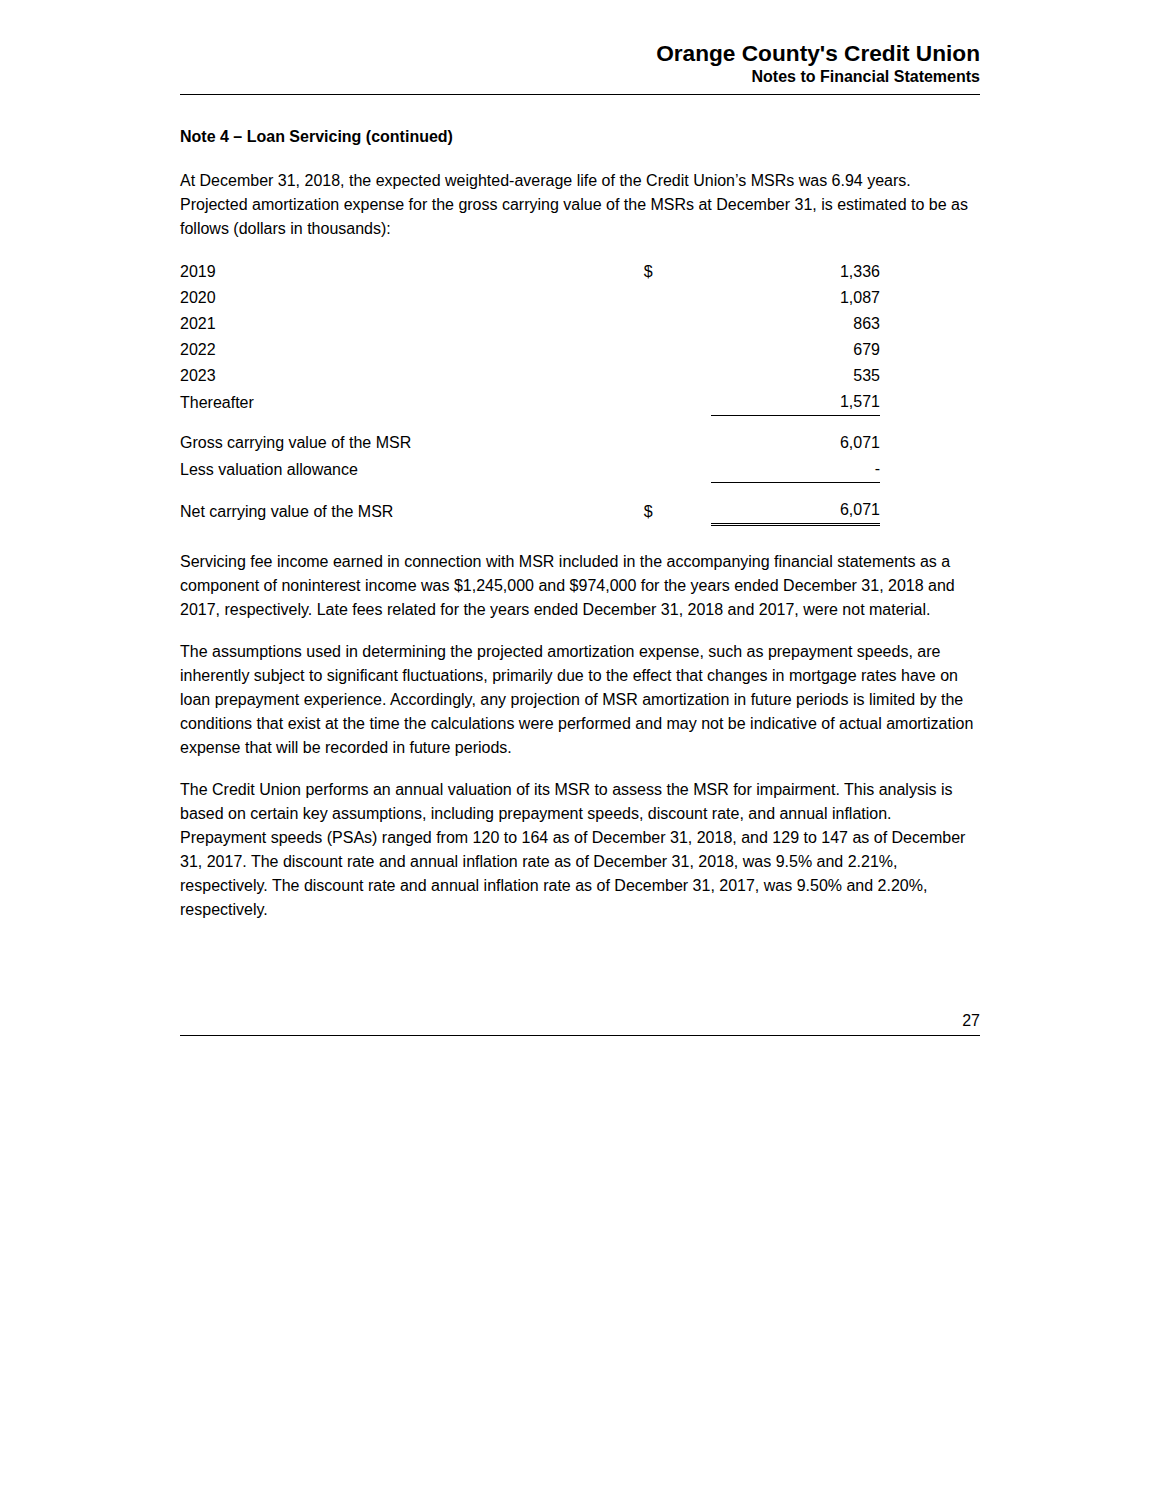Orange County's Credit Union Notes to Financial Statements
Note 4 – Loan Servicing (continued)
At December 31, 2018, the expected weighted-average life of the Credit Union’s MSRs was 6.94 years. Projected amortization expense for the gross carrying value of the MSRs at December 31, is estimated to be as follows (dollars in thousands):
| 2019 | $ | 1,336 |
| 2020 | | 1,087 |
| 2021 | | 863 |
| 2022 | | 679 |
| 2023 | | 535 |
| Thereafter | | 1,571 |
| Gross carrying value of the MSR | | 6,071 |
| Less valuation allowance | | - |
| Net carrying value of the MSR | $ | 6,071 |
Servicing fee income earned in connection with MSR included in the accompanying financial statements as a component of noninterest income was $1,245,000 and $974,000 for the years ended December 31, 2018 and 2017, respectively. Late fees related for the years ended December 31, 2018 and 2017, were not material.
The assumptions used in determining the projected amortization expense, such as prepayment speeds, are inherently subject to significant fluctuations, primarily due to the effect that changes in mortgage rates have on loan prepayment experience. Accordingly, any projection of MSR amortization in future periods is limited by the conditions that exist at the time the calculations were performed and may not be indicative of actual amortization expense that will be recorded in future periods.
The Credit Union performs an annual valuation of its MSR to assess the MSR for impairment. This analysis is based on certain key assumptions, including prepayment speeds, discount rate, and annual inflation. Prepayment speeds (PSAs) ranged from 120 to 164 as of December 31, 2018, and 129 to 147 as of December 31, 2017. The discount rate and annual inflation rate as of December 31, 2018, was 9.5% and 2.21%, respectively. The discount rate and annual inflation rate as of December 31, 2017, was 9.50% and 2.20%, respectively.
27